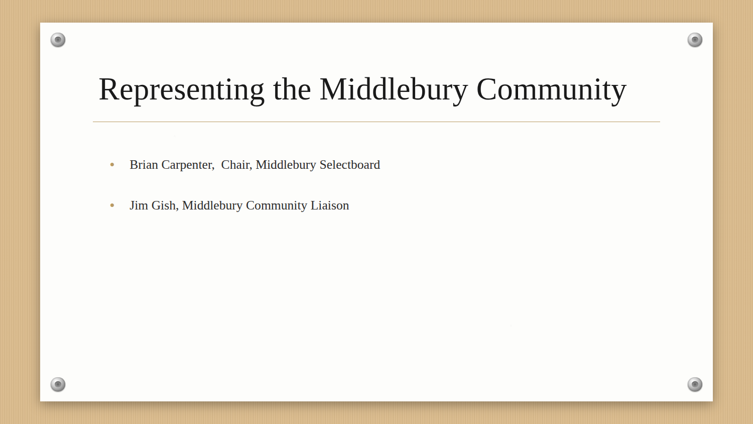Representing the Middlebury Community
Brian Carpenter, Chair, Middlebury Selectboard
Jim Gish, Middlebury Community Liaison